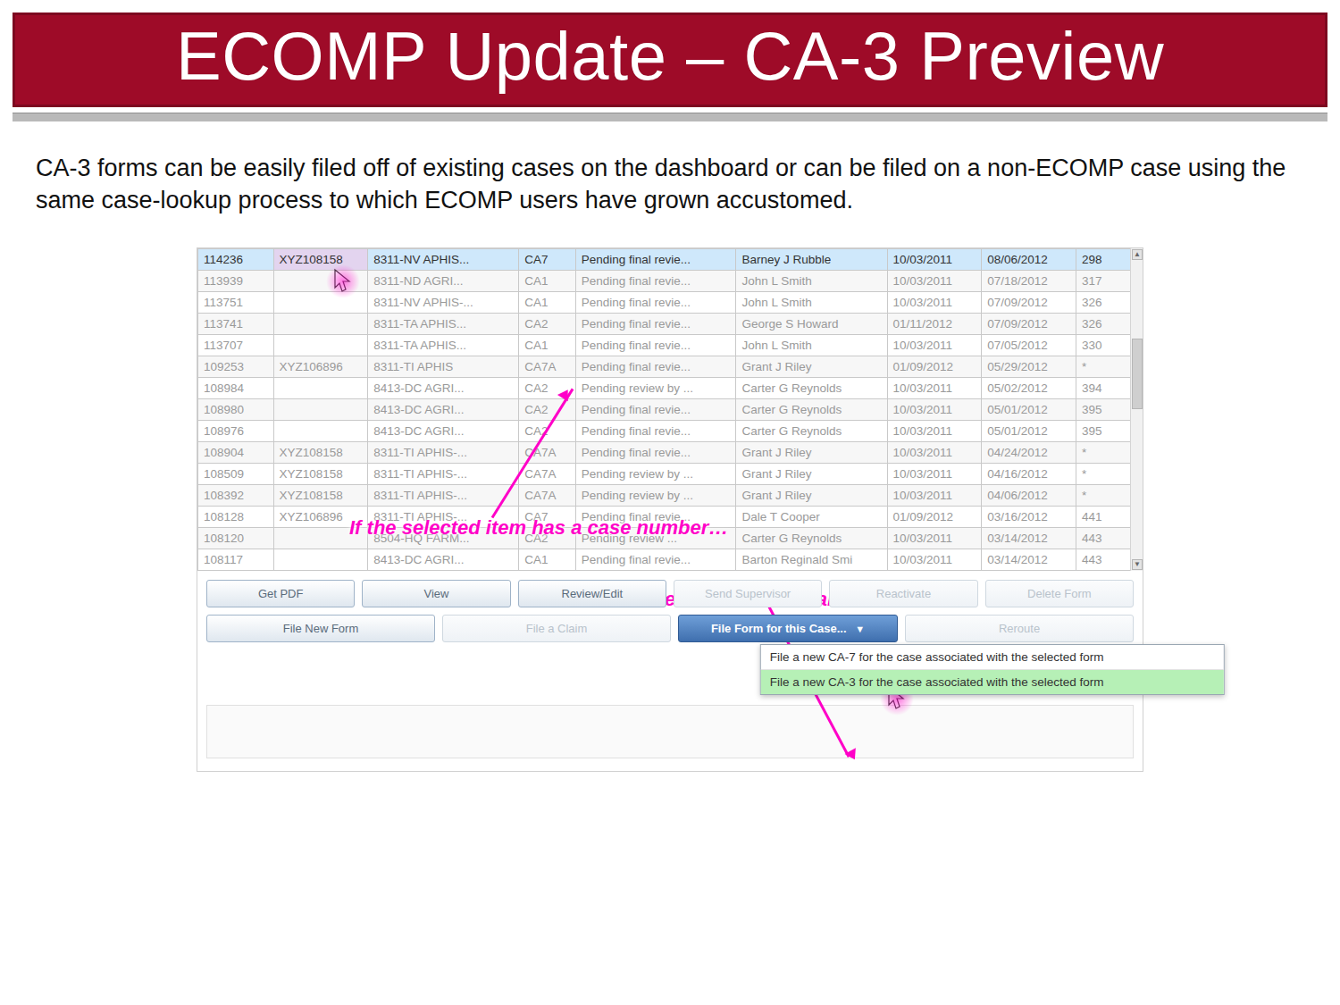ECOMP Update – CA-3 Preview
CA-3 forms can be easily filed off of existing cases on the dashboard or can be filed on a non-ECOMP case using the same case-lookup process to which ECOMP users have grown accustomed.
| 114236 | XYZ108158 | 8311-NV APHIS... | CA7 | Pending final revie... | Barney J Rubble | 10/03/2011 | 08/06/2012 | 298 |
| 113939 | | 8311-ND AGRI... | CA1 | Pending final revie... | John L Smith | 10/03/2011 | 07/18/2012 | 317 |
| 113751 | | 8311-NV APHIS-... | CA1 | Pending final revie... | John L Smith | 10/03/2011 | 07/09/2012 | 326 |
| 113741 | | 8311-TA APHIS... | CA2 | Pending final revie... | George S Howard | 01/11/2012 | 07/09/2012 | 326 |
| 113707 | | 8311-TA APHIS... | CA1 | Pending final revie... | John L Smith | 10/03/2011 | 07/05/2012 | 330 |
| 109253 | XYZ106896 | 8311-TI APHIS | CA7A | Pending final revie... | Grant J Riley | 01/09/2012 | 05/29/2012 | * |
| 108984 | | 8413-DC AGRI... | CA2 | Pending review by ... | Carter G Reynolds | 10/03/2011 | 05/02/2012 | 394 |
| 108980 | | 8413-DC AGRI... | CA2 | Pending final revie... | Carter G Reynolds | 10/03/2011 | 05/01/2012 | 395 |
| 108976 | | 8413-DC AGRI... | CA2 | Pending final revie... | Carter G Reynolds | 10/03/2011 | 05/01/2012 | 395 |
| 108904 | XYZ108158 | 8311-TI APHIS-... | CA7A | Pending final revie... | Grant J Riley | 10/03/2011 | 04/24/2012 | * |
| 108509 | XYZ108158 | 8311-TI APHIS-... | CA7A | Pending review by ... | Grant J Riley | 10/03/2011 | 04/16/2012 | * |
| 108392 | XYZ108158 | 8311-TI APHIS-... | CA7A | Pending review by ... | Grant J Riley | 10/03/2011 | 04/06/2012 | * |
| 108128 | XYZ106896 | 8311-TI APHIS-... | CA7 | Pending final revie... | Dale T Cooper | 01/09/2012 | 03/16/2012 | 441 |
| 108120 | | 8504-HQ FARM... | CA2 | Pending review ... | Carter G Reynolds | 10/03/2011 | 03/14/2012 | 443 |
| 108117 | | 8413-DC AGRI... | CA1 | Pending final revie... | Barton Reginald Smi | 10/03/2011 | 03/14/2012 | 443 |
▲
▼
If the selected item has a case number…
… this menu button is enabled.
Get PDF
View
Review/Edit
Send Supervisor
Reactivate
Delete Form
File New Form
File a Claim
File Form for this Case... ▼
File a new CA-7 for the case associated with the selected form
File a new CA-3 for the case associated with the selected form
Reroute